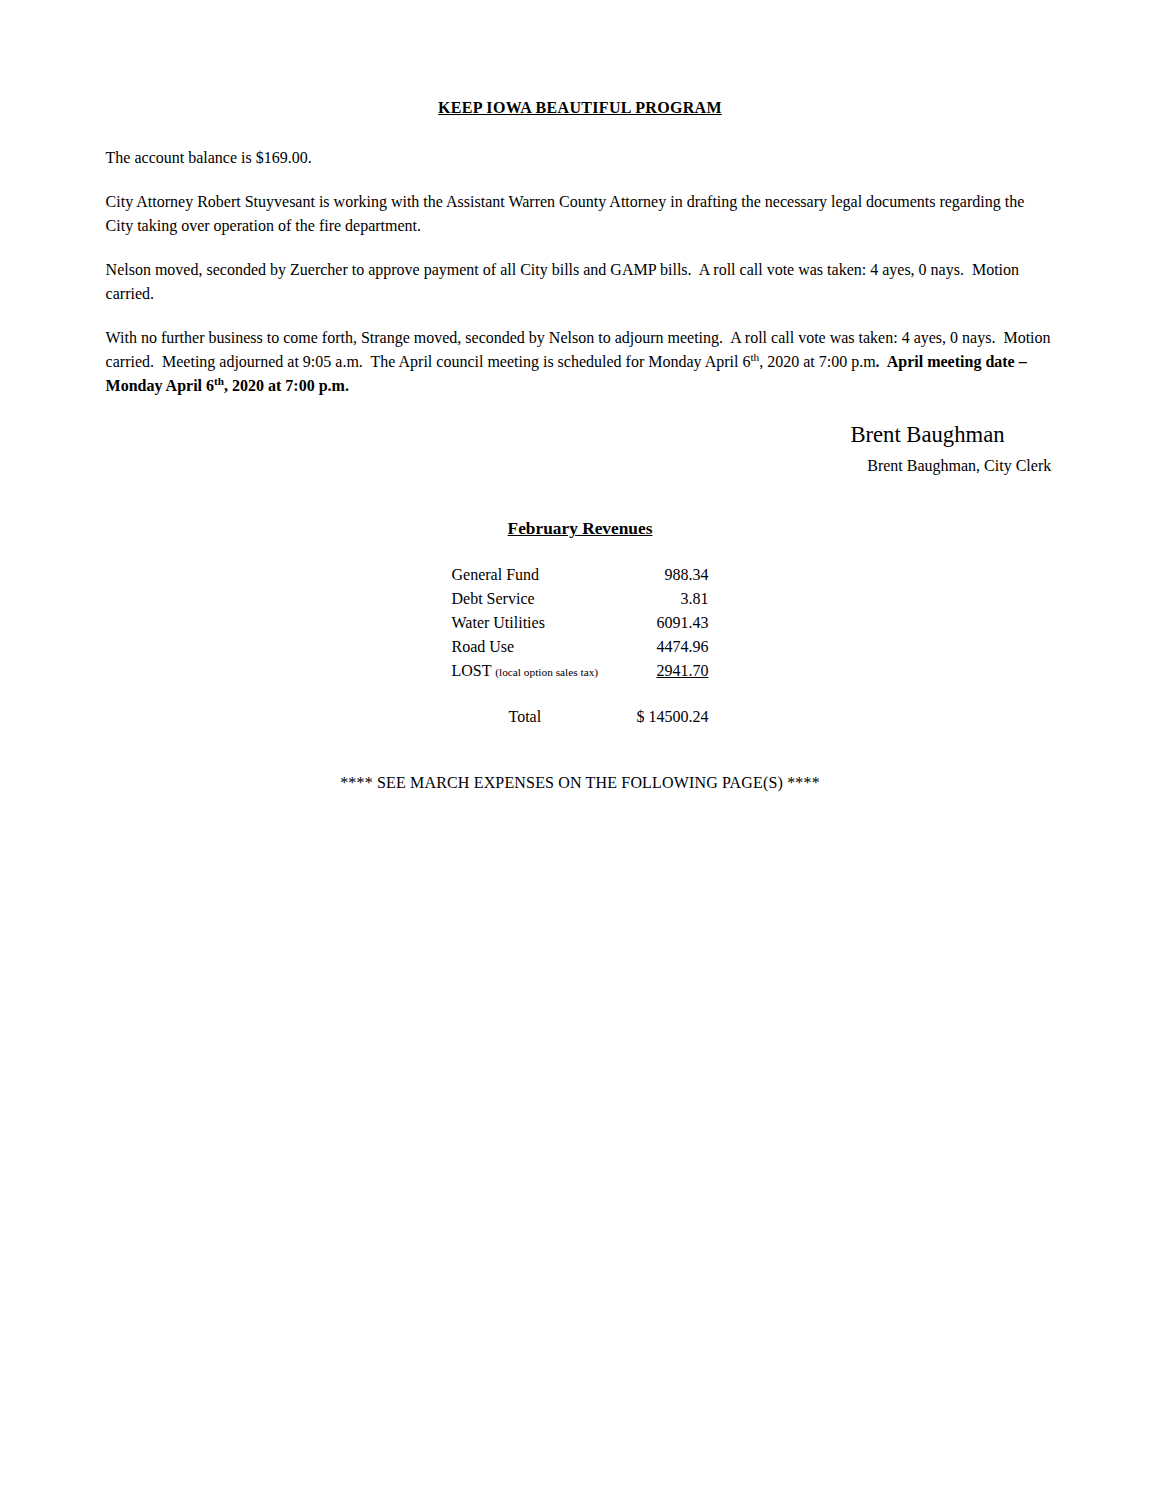KEEP IOWA BEAUTIFUL PROGRAM
The account balance is $169.00.
City Attorney Robert Stuyvesant is working with the Assistant Warren County Attorney in drafting the necessary legal documents regarding the City taking over operation of the fire department.
Nelson moved, seconded by Zuercher to approve payment of all City bills and GAMP bills. A roll call vote was taken: 4 ayes, 0 nays. Motion carried.
With no further business to come forth, Strange moved, seconded by Nelson to adjourn meeting. A roll call vote was taken: 4 ayes, 0 nays. Motion carried. Meeting adjourned at 9:05 a.m. The April council meeting is scheduled for Monday April 6th, 2020 at 7:00 p.m. April meeting date – Monday April 6th, 2020 at 7:00 p.m.
Brent Baughman Brent Baughman, City Clerk
February Revenues
| General Fund | 988.34 |
| Debt Service | 3.81 |
| Water Utilities | 6091.43 |
| Road Use | 4474.96 |
| LOST (local option sales tax) | 2941.70 |
| Total | $ 14500.24 |
**** SEE MARCH EXPENSES ON THE FOLLOWING PAGE(S) ****